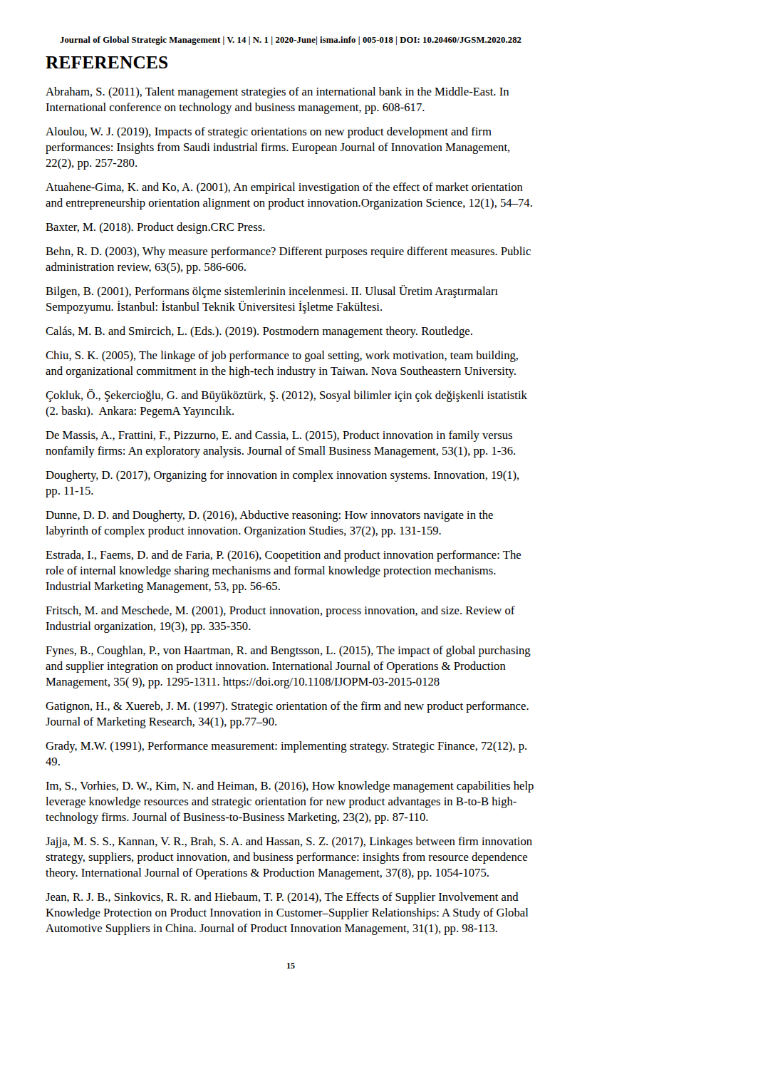Journal of Global Strategic Management | V. 14 | N. 1 | 2020-June| isma.info | 005-018 | DOI: 10.20460/JGSM.2020.282
REFERENCES
Abraham, S. (2011), Talent management strategies of an international bank in the Middle-East. In International conference on technology and business management, pp. 608-617.
Aloulou, W. J. (2019), Impacts of strategic orientations on new product development and firm performances: Insights from Saudi industrial firms. European Journal of Innovation Management, 22(2), pp. 257-280.
Atuahene-Gima, K. and Ko, A. (2001), An empirical investigation of the effect of market orientation and entrepreneurship orientation alignment on product innovation.Organization Science, 12(1), 54–74.
Baxter, M. (2018). Product design.CRC Press.
Behn, R. D. (2003), Why measure performance? Different purposes require different measures. Public administration review, 63(5), pp. 586-606.
Bilgen, B. (2001), Performans ölçme sistemlerinin incelenmesi. II. Ulusal Üretim Araştırmaları Sempozyumu. İstanbul: İstanbul Teknik Üniversitesi İşletme Fakültesi.
Calás, M. B. and Smircich, L. (Eds.). (2019). Postmodern management theory. Routledge.
Chiu, S. K. (2005), The linkage of job performance to goal setting, work motivation, team building, and organizational commitment in the high-tech industry in Taiwan. Nova Southeastern University.
Çokluk, Ö., Şekercioğlu, G. and Büyüköztürk, Ş. (2012), Sosyal bilimler için çok değişkenli istatistik (2. baskı). Ankara: PegemA Yayıncılık.
De Massis, A., Frattini, F., Pizzurno, E. and Cassia, L. (2015), Product innovation in family versus nonfamily firms: An exploratory analysis. Journal of Small Business Management, 53(1), pp. 1-36.
Dougherty, D. (2017), Organizing for innovation in complex innovation systems. Innovation, 19(1), pp. 11-15.
Dunne, D. D. and Dougherty, D. (2016), Abductive reasoning: How innovators navigate in the labyrinth of complex product innovation. Organization Studies, 37(2), pp. 131-159.
Estrada, I., Faems, D. and de Faria, P. (2016), Coopetition and product innovation performance: The role of internal knowledge sharing mechanisms and formal knowledge protection mechanisms. Industrial Marketing Management, 53, pp. 56-65.
Fritsch, M. and Meschede, M. (2001), Product innovation, process innovation, and size. Review of Industrial organization, 19(3), pp. 335-350.
Fynes, B., Coughlan, P., von Haartman, R. and Bengtsson, L. (2015), The impact of global purchasing and supplier integration on product innovation. International Journal of Operations & Production Management, 35( 9), pp. 1295-1311. https://doi.org/10.1108/IJOPM-03-2015-0128
Gatignon, H., & Xuereb, J. M. (1997). Strategic orientation of the firm and new product performance. Journal of Marketing Research, 34(1), pp.77–90.
Grady, M.W. (1991), Performance measurement: implementing strategy. Strategic Finance, 72(12), p. 49.
Im, S., Vorhies, D. W., Kim, N. and Heiman, B. (2016), How knowledge management capabilities help leverage knowledge resources and strategic orientation for new product advantages in B-to-B high-technology firms. Journal of Business-to-Business Marketing, 23(2), pp. 87-110.
Jajja, M. S. S., Kannan, V. R., Brah, S. A. and Hassan, S. Z. (2017), Linkages between firm innovation strategy, suppliers, product innovation, and business performance: insights from resource dependence theory. International Journal of Operations & Production Management, 37(8), pp. 1054-1075.
Jean, R. J. B., Sinkovics, R. R. and Hiebaum, T. P. (2014), The Effects of Supplier Involvement and Knowledge Protection on Product Innovation in Customer–Supplier Relationships: A Study of Global Automotive Suppliers in China. Journal of Product Innovation Management, 31(1), pp. 98-113.
15